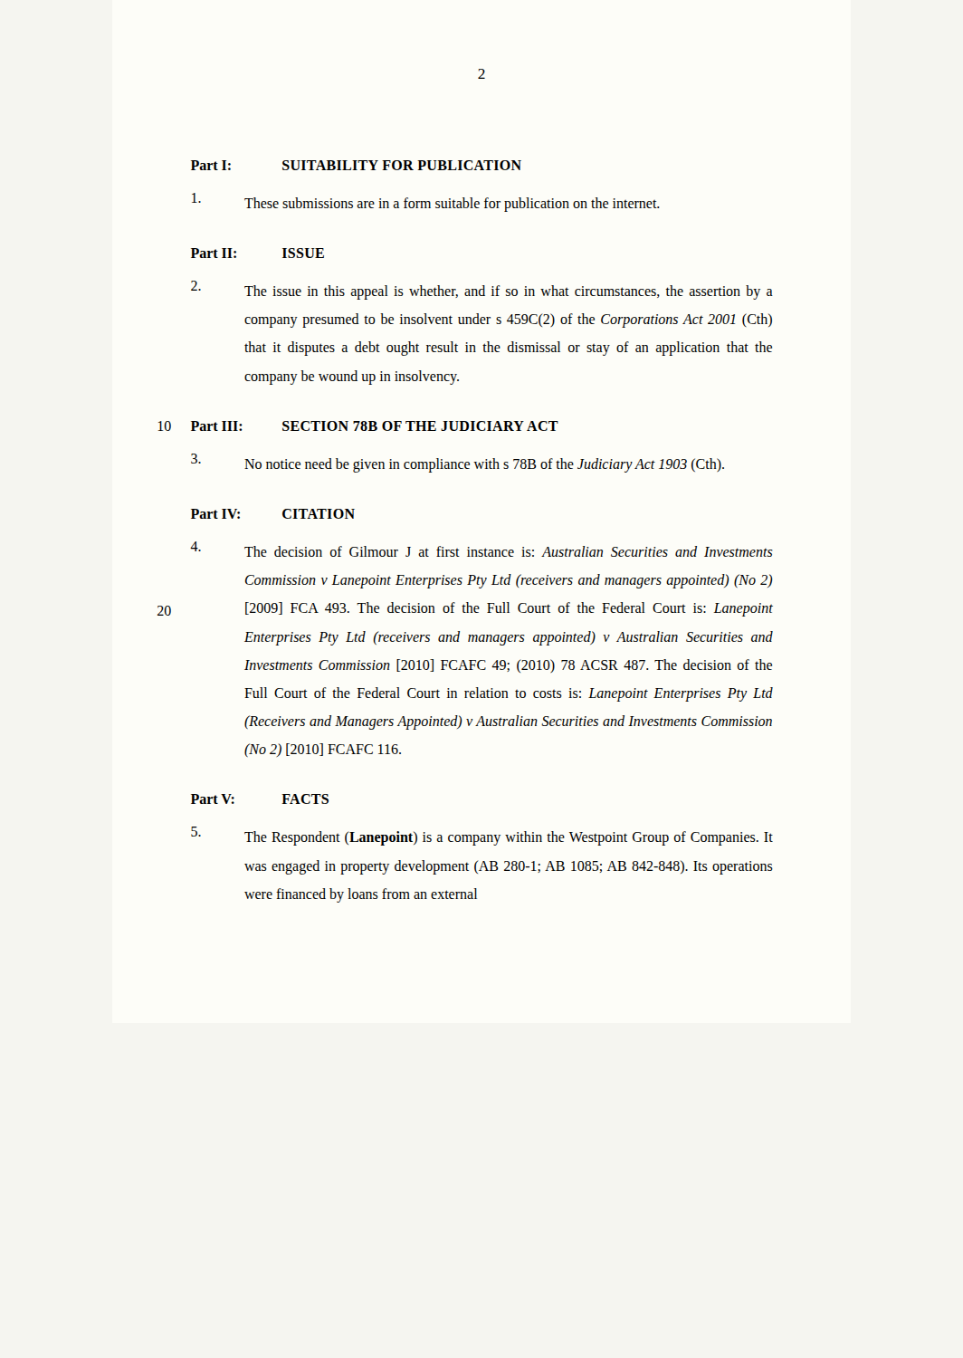2
Part I: SUITABILITY FOR PUBLICATION
1.
These submissions are in a form suitable for publication on the internet.
Part II: ISSUE
2.
The issue in this appeal is whether, and if so in what circumstances, the assertion by a company presumed to be insolvent under s 459C(2) of the Corporations Act 2001 (Cth) that it disputes a debt ought result in the dismissal or stay of an application that the company be wound up in insolvency.
10 Part III: SECTION 78B OF THE JUDICIARY ACT
3.
No notice need be given in compliance with s 78B of the Judiciary Act 1903 (Cth).
Part IV: CITATION
4.
The decision of Gilmour J at first instance is: Australian Securities and Investments Commission v Lanepoint Enterprises Pty Ltd (receivers and managers appointed) (No 2) [2009] FCA 493. The decision of the Full Court of the Federal Court is: Lanepoint Enterprises Pty Ltd (receivers and managers appointed) v Australian Securities and Investments Commission [2010] FCAFC 49; (2010) 78 ACSR 487. The decision of the Full Court of the Federal Court in relation to costs is: Lanepoint Enterprises Pty Ltd (Receivers and Managers Appointed) v Australian Securities and Investments Commission (No 2) [2010] FCAFC 116.
20
Part V: FACTS
5.
The Respondent (Lanepoint) is a company within the Westpoint Group of Companies. It was engaged in property development (AB 280-1; AB 1085; AB 842-848). Its operations were financed by loans from an external